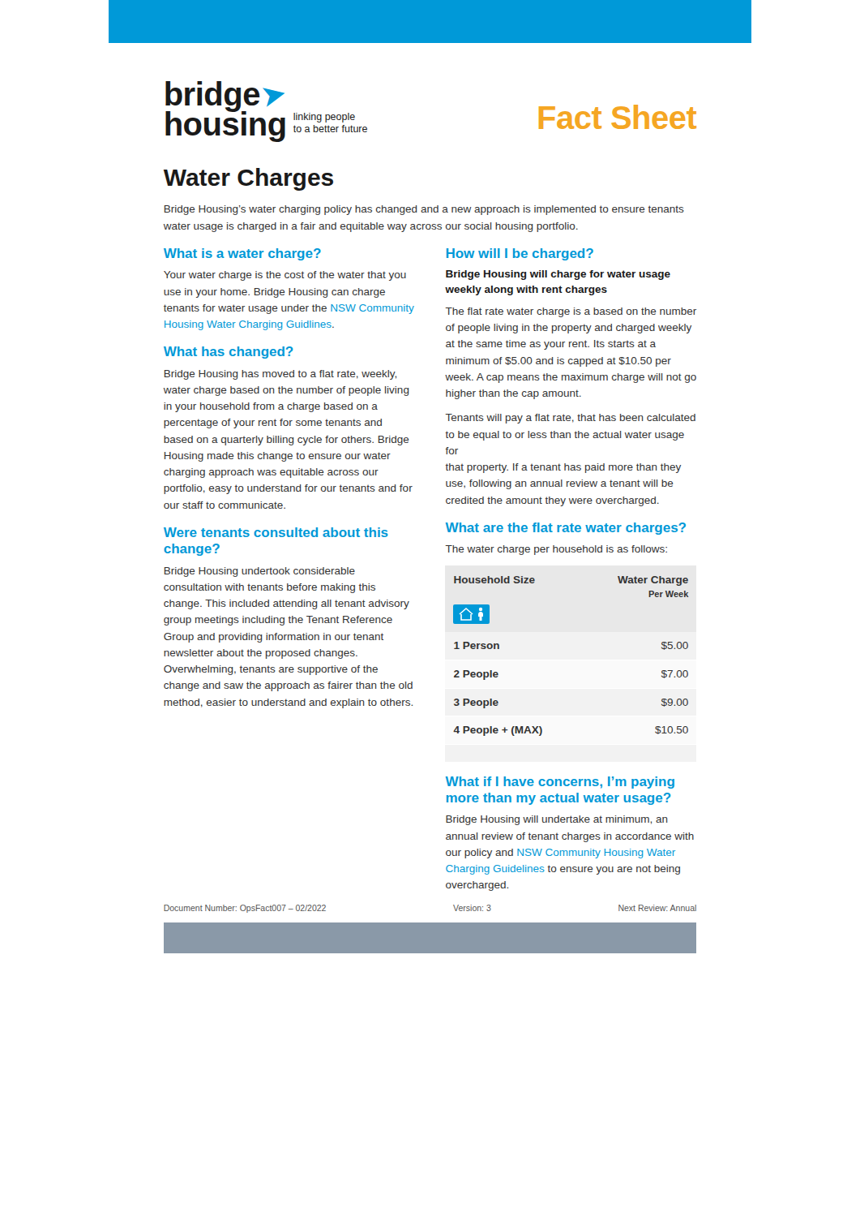bridge➤ housing
linking people
to a better future
Fact Sheet
Water Charges
Bridge Housing’s water charging policy has changed and a new approach is implemented to ensure tenants water usage is charged in a fair and equitable way across our social housing portfolio.
What is a water charge?
Your water charge is the cost of the water that you use in your home. Bridge Housing can charge tenants for water usage under the NSW Community Housing Water Charging Guidlines.
What has changed?
Bridge Housing has moved to a flat rate, weekly, water charge based on the number of people living in your household from a charge based on a percentage of your rent for some tenants and based on a quarterly billing cycle for others. Bridge Housing made this change to ensure our water charging approach was equitable across our portfolio, easy to understand for our tenants and for our staff to communicate.
Were tenants consulted about this change?
Bridge Housing undertook considerable consultation with tenants before making this change. This included attending all tenant advisory group meetings including the Tenant Reference Group and providing information in our tenant newsletter about the proposed changes. Overwhelming, tenants are supportive of the change and saw the approach as fairer than the old method, easier to understand and explain to others.
How will I be charged?
Bridge Housing will charge for water usage weekly along with rent charges
The flat rate water charge is a based on the number of people living in the property and charged weekly at the same time as your rent. Its starts at a minimum of $5.00 and is capped at $10.50 per week. A cap means the maximum charge will not go higher than the cap amount.
Tenants will pay a flat rate, that has been calculated to be equal to or less than the actual water usage for
that property. If a tenant has paid more than they use, following an annual review a tenant will be credited the amount they were overcharged.
What are the flat rate water charges?
The water charge per household is as follows:
| Household Size | Water Charge Per Week |
| --- | --- |
| 1 Person | $5.00 |
| 2 People | $7.00 |
| 3 People | $9.00 |
| 4 People + (MAX) | $10.50 |
What if I have concerns, I’m paying more than my actual water usage?
Bridge Housing will undertake at minimum, an annual review of tenant charges in accordance with our policy and NSW Community Housing Water Charging Guidelines to ensure you are not being overcharged.
Document Number: OpsFact007 – 02/2022 Version: 3 Next Review: Annual